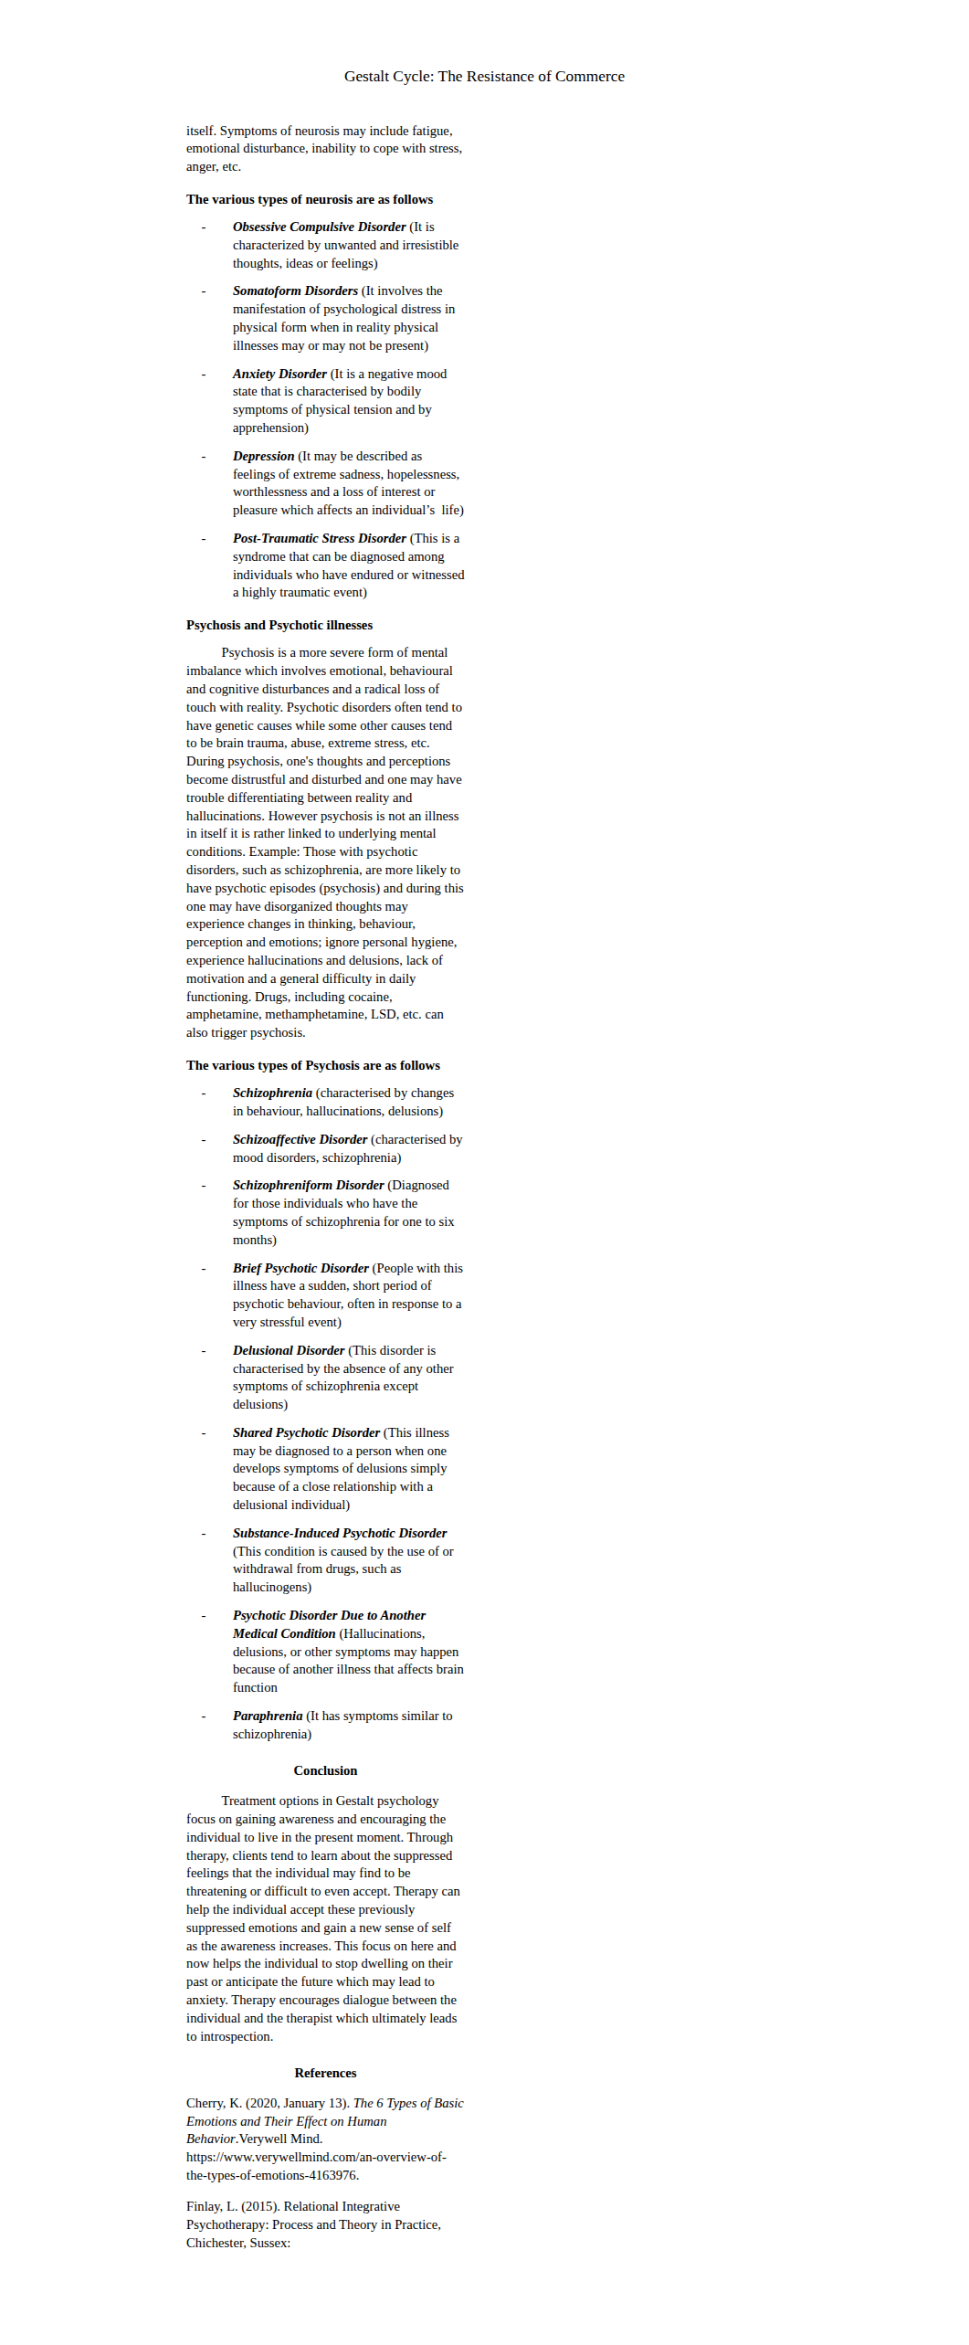Gestalt Cycle: The Resistance of Commerce
itself. Symptoms of neurosis may include fatigue, emotional disturbance, inability to cope with stress, anger, etc.
The various types of neurosis are as follows
Obsessive Compulsive Disorder (It is characterized by unwanted and irresistible thoughts, ideas or feelings)
Somatoform Disorders (It involves the manifestation of psychological distress in physical form when in reality physical illnesses may or may not be present)
Anxiety Disorder (It is a negative mood state that is characterised by bodily symptoms of physical tension and by apprehension)
Depression (It may be described as feelings of extreme sadness, hopelessness, worthlessness and a loss of interest or pleasure which affects an individual’s life)
Post-Traumatic Stress Disorder (This is a syndrome that can be diagnosed among individuals who have endured or witnessed a highly traumatic event)
Psychosis and Psychotic illnesses
Psychosis is a more severe form of mental imbalance which involves emotional, behavioural and cognitive disturbances and a radical loss of touch with reality. Psychotic disorders often tend to have genetic causes while some other causes tend to be brain trauma, abuse, extreme stress, etc. During psychosis, one's thoughts and perceptions become distrustful and disturbed and one may have trouble differentiating between reality and hallucinations. However psychosis is not an illness in itself it is rather linked to underlying mental conditions. Example: Those with psychotic disorders, such as schizophrenia, are more likely to have psychotic episodes (psychosis) and during this one may have disorganized thoughts may experience changes in thinking, behaviour, perception and emotions; ignore personal hygiene, experience hallucinations and delusions, lack of motivation and a general difficulty in daily functioning. Drugs, including cocaine, amphetamine, methamphetamine, LSD, etc. can also trigger psychosis.
The various types of Psychosis are as follows
Schizophrenia (characterised by changes in behaviour, hallucinations, delusions)
Schizoaffective Disorder (characterised by mood disorders, schizophrenia)
Schizophreniform Disorder (Diagnosed for those individuals who have the symptoms of schizophrenia for one to six months)
Brief Psychotic Disorder (People with this illness have a sudden, short period of psychotic behaviour, often in response to a very stressful event)
Delusional Disorder (This disorder is characterised by the absence of any other symptoms of schizophrenia except delusions)
Shared Psychotic Disorder (This illness may be diagnosed to a person when one develops symptoms of delusions simply because of a close relationship with a delusional individual)
Substance-Induced Psychotic Disorder (This condition is caused by the use of or withdrawal from drugs, such as hallucinogens)
Psychotic Disorder Due to Another Medical Condition (Hallucinations, delusions, or other symptoms may happen because of another illness that affects brain function
Paraphrenia (It has symptoms similar to schizophrenia)
Conclusion
Treatment options in Gestalt psychology focus on gaining awareness and encouraging the individual to live in the present moment. Through therapy, clients tend to learn about the suppressed feelings that the individual may find to be threatening or difficult to even accept. Therapy can help the individual accept these previously suppressed emotions and gain a new sense of self as the awareness increases. This focus on here and now helps the individual to stop dwelling on their past or anticipate the future which may lead to anxiety. Therapy encourages dialogue between the individual and the therapist which ultimately leads to introspection.
References
Cherry, K. (2020, January 13). The 6 Types of Basic Emotions and Their Effect on Human Behavior.Verywell Mind. https://www.verywellmind.com/an-overview-of-the-types-of-emotions-4163976.
Finlay, L. (2015). Relational Integrative Psychotherapy: Process and Theory in Practice, Chichester, Sussex: